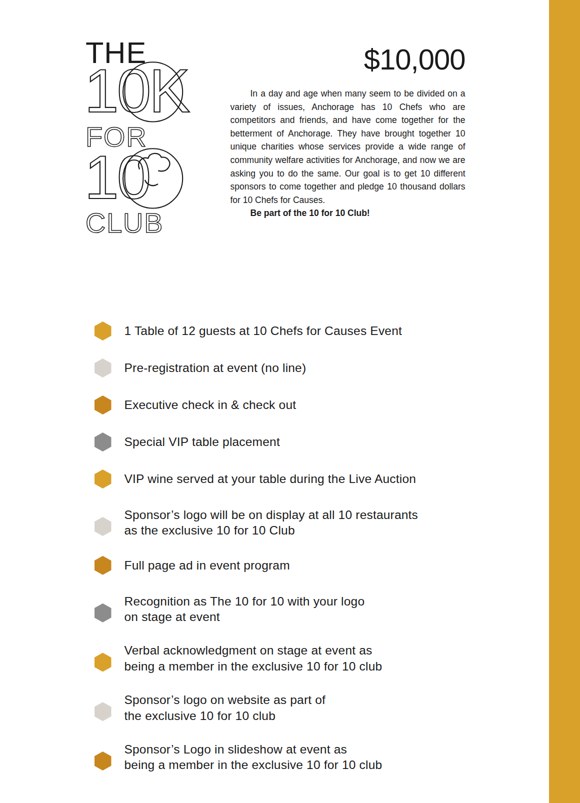THE 10K FOR 10 CLUB THE 10K FOR 10 CLUB
$10,000
In a day and age when many seem to be divided on a variety of issues, Anchorage has 10 Chefs who are competitors and friends, and have come together for the betterment of Anchorage. They have brought together 10 unique charities whose services provide a wide range of community welfare activities for Anchorage, and now we are asking you to do the same. Our goal is to get 10 different sponsors to come together and pledge 10 thousand dollars for 10 Chefs for Causes.
Be part of the 10 for 10 Club!
1 Table of 12 guests at 10 Chefs for Causes Event
Pre-registration at event (no line)
Executive check in & check out
Special VIP table placement
VIP wine served at your table during the Live Auction
Sponsor’s logo will be on display at all 10 restaurants
as the exclusive 10 for 10 Club
Full page ad in event program
Recognition as The 10 for 10 with your logo
on stage at event
Verbal acknowledgment on stage at event as
being a member in the exclusive 10 for 10 club
Sponsor’s logo on website as part of
the exclusive 10 for 10 club
Sponsor’s Logo in slideshow at event as
being a member in the exclusive 10 for 10 club